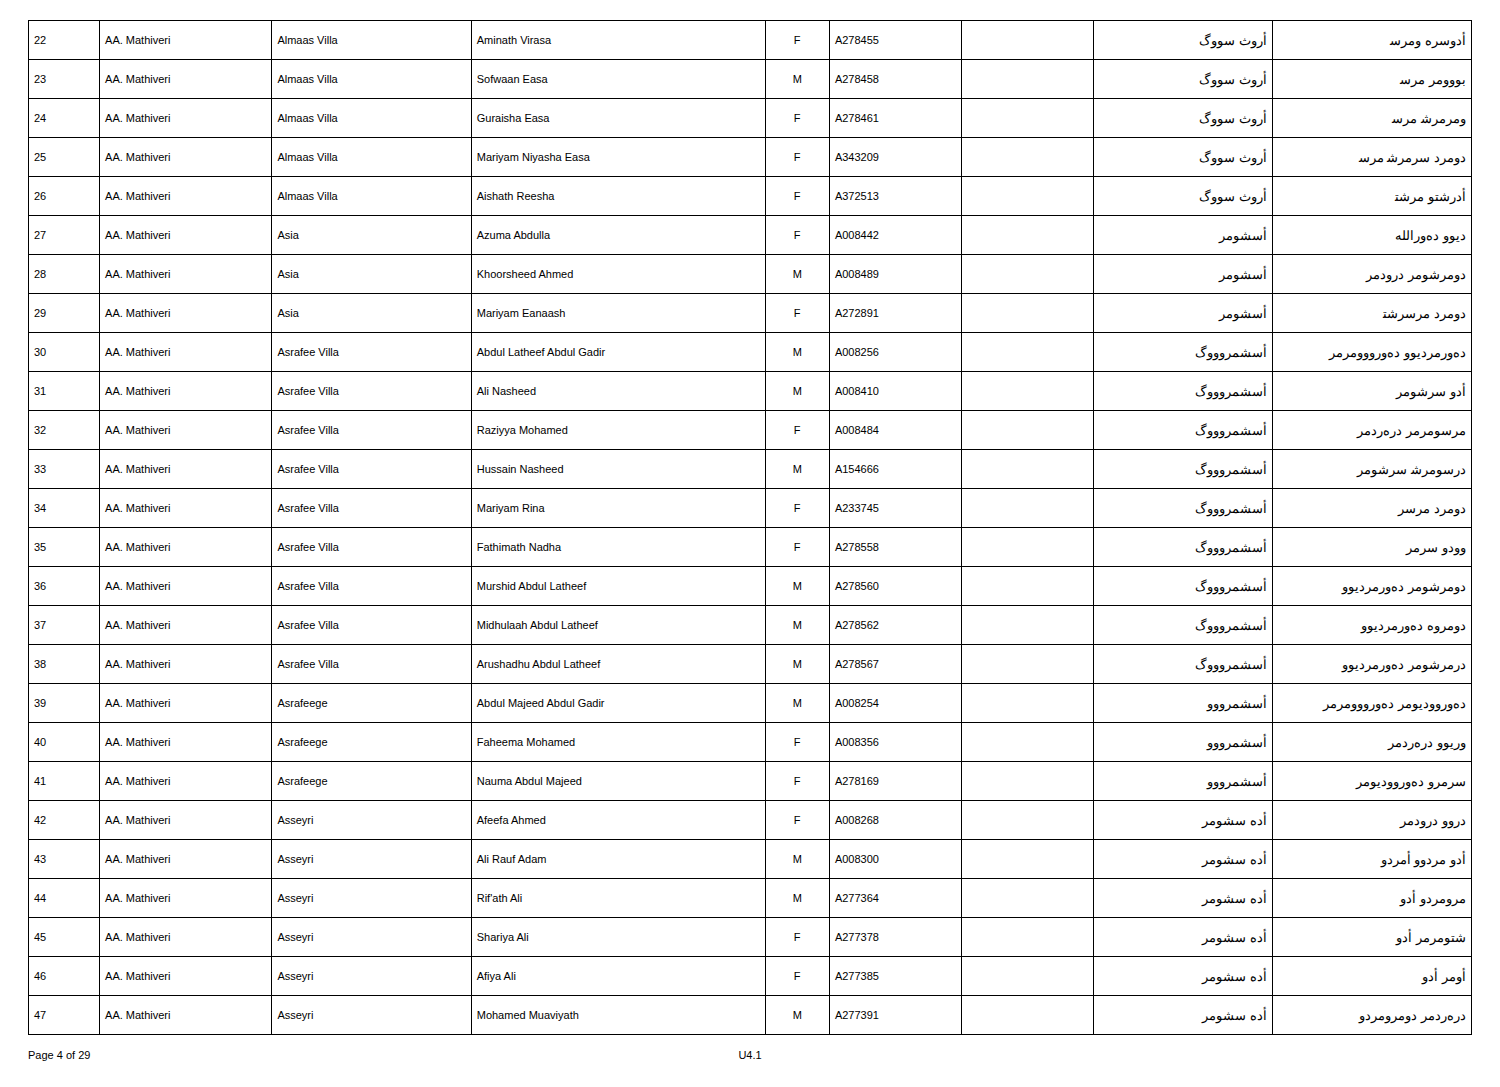| 22 | AA. Mathiveri | Almaas Villa | Aminath Virasa | F | A278455 | | ﺃﺭﻭﺙ ﺳﻮﻭﮒ | ﺃﺩﻭﺳﺮﻩ ﻭﻣﺮﺳ |
| 23 | AA. Mathiveri | Almaas Villa | Sofwaan Easa | M | A278458 | | ﺃﺭﻭﺙ ﺳﻮﻭﮒ | ﺑﻮﻭﻭﻣﺮ ﻣﺮﺳ |
| 24 | AA. Mathiveri | Almaas Villa | Guraisha Easa | F | A278461 | | ﺃﺭﻭﺙ ﺳﻮﻭﮒ | ﻭﻣﺮﻣﺮﺷ ﻣﺮﺳ |
| 25 | AA. Mathiveri | Almaas Villa | Mariyam Niyasha Easa | F | A343209 | | ﺃﺭﻭﺙ ﺳﻮﻭﮒ | ﺩﻭﻣﺮﺩ ﺳﺮﻣﺮﺷ ﻣﺮﺳ |
| 26 | AA. Mathiveri | Almaas Villa | Aishath Reesha | F | A372513 | | ﺃﺭﻭﺙ ﺳﻮﻭﮒ | ﺃﺩﺭﺷﺘﻮ ﻣﺮﺷﺘ |
| 27 | AA. Mathiveri | Asia | Azuma Abdulla | F | A008442 | | ﺃﺳﺸﻮﻣﺮ | ﺩﻳﻮﻭ ﺩﻩﻭﺭﺍﻟﻠﻪ |
| 28 | AA. Mathiveri | Asia | Khoorsheed Ahmed | M | A008489 | | ﺃﺳﺸﻮﻣﺮ | ﺩﻭﻣﺮﺷﻮﻣﺮ ﺩﺭﻭﺩﻣﺮ |
| 29 | AA. Mathiveri | Asia | Mariyam Eanaash | F | A272891 | | ﺃﺳﺸﻮﻣﺮ | ﺩﻭﻣﺮﺩ ﻣﺮﺳﺮﺷﺘ |
| 30 | AA. Mathiveri | Asrafee Villa | Abdul Latheef Abdul Gadir | M | A008256 | | ﺃﺳﺸﻤﺮﻭﻭﻭﮒ | ﺩﻩﻭﺭﻣﺮﺩﻳﻮﻭ ﺩﻩﻭﺭﻭﻭﻭﻣﺮﻣﺮ |
| 31 | AA. Mathiveri | Asrafee Villa | Ali Nasheed | M | A008410 | | ﺃﺳﺸﻤﺮﻭﻭﻭﮒ | ﺃﺩﻭ ﺳﺮﺷﻮﻣﺮ |
| 32 | AA. Mathiveri | Asrafee Villa | Raziyya Mohamed | F | A008484 | | ﺃﺳﺸﻤﺮﻭﻭﻭﮒ | ﻣﺮﺳﻮﻣﺮﻣﺮ ﺩﺭﻩﺭﺩﻣﺮ |
| 33 | AA. Mathiveri | Asrafee Villa | Hussain Nasheed | M | A154666 | | ﺃﺳﺸﻤﺮﻭﻭﻭﮒ | ﺩﺭﺳﻮﻣﺮﺷ ﺳﺮﺷﻮﻣﺮ |
| 34 | AA. Mathiveri | Asrafee Villa | Mariyam Rina | F | A233745 | | ﺃﺳﺸﻤﺮﻭﻭﻭﮒ | ﺩﻭﻣﺮﺩ ﻣﺮﺳﺮ |
| 35 | AA. Mathiveri | Asrafee Villa | Fathimath Nadha | F | A278558 | | ﺃﺳﺸﻤﺮﻭﻭﻭﮒ | ﻭﻭﺩﻭ ﺳﺮﻣﺮ |
| 36 | AA. Mathiveri | Asrafee Villa | Murshid Abdul Latheef | M | A278560 | | ﺃﺳﺸﻤﺮﻭﻭﻭﮒ | ﺩﻭﻣﺮﺷﻮﻣﺮ ﺩﻩﻭﺭﻣﺮﺩﻳﻮﻭ |
| 37 | AA. Mathiveri | Asrafee Villa | Midhulaah Abdul Latheef | M | A278562 | | ﺃﺳﺸﻤﺮﻭﻭﻭﮒ | ﺩﻭﻣﺮﻭﻩ ﺩﻩﻭﺭﻣﺮﺩﻳﻮﻭ |
| 38 | AA. Mathiveri | Asrafee Villa | Arushadhu Abdul Latheef | M | A278567 | | ﺃﺳﺸﻤﺮﻭﻭﻭﮒ | ﺩﺭﻣﺮﺷﻮﻣﺮ ﺩﻩﻭﺭﻣﺮﺩﻳﻮﻭ |
| 39 | AA. Mathiveri | Asrafeege | Abdul Majeed Abdul Gadir | M | A008254 | | ﺃﺳﺸﻤﺮﻭﻭﻭ | ﺩﻩﻭﺭﻭﻭﺩﻳﻮﻣﺮ ﺩﻩﻭﺭﻭﻭﻭﻣﺮﻣﺮ |
| 40 | AA. Mathiveri | Asrafeege | Faheema Mohamed | F | A008356 | | ﺃﺳﺸﻤﺮﻭﻭﻭ | ﻭﺭﻳﻮﻭ ﺩﺭﻩﺭﺩﻣﺮ |
| 41 | AA. Mathiveri | Asrafeege | Nauma Abdul Majeed | F | A278169 | | ﺃﺳﺸﻤﺮﻭﻭﻭ | ﺳﺮﻣﺮﻭ ﺩﻩﻭﺭﻭﻭﺩﻳﻮﻣﺮ |
| 42 | AA. Mathiveri | Asseyri | Afeefa Ahmed | F | A008268 | | ﺃﺩﻩ ﺳﺸﻮﻣﺮ | ﺩﺭﻭﻭ ﺩﺭﻭﺩﻣﺮ |
| 43 | AA. Mathiveri | Asseyri | Ali Rauf Adam | M | A008300 | | ﺃﺩﻩ ﺳﺸﻮﻣﺮ | ﺃﺩﻭ ﻣﺮﺩﻭﻭ ﺃﻣﺮﺩﻭ |
| 44 | AA. Mathiveri | Asseyri | Rif'ath Ali | M | A277364 | | ﺃﺩﻩ ﺳﺸﻮﻣﺮ | ﻣﺮﻭﻣﺮﺩﻭ ﺃﺩﻭ |
| 45 | AA. Mathiveri | Asseyri | Shariya Ali | F | A277378 | | ﺃﺩﻩ ﺳﺸﻮﻣﺮ | ﺷﺘﻮﻣﺮﻣﺮ ﺃﺩﻭ |
| 46 | AA. Mathiveri | Asseyri | Afiya Ali | F | A277385 | | ﺃﺩﻩ ﺳﺸﻮﻣﺮ | ﺃﻭﻣﺮ ﺃﺩﻭ |
| 47 | AA. Mathiveri | Asseyri | Mohamed Muaviyath | M | A277391 | | ﺃﺩﻩ ﺳﺸﻮﻣﺮ | ﺩﺭﻩﺭﺩﻣﺮ ﺩﻭﻣﺮﻭﻣﺮﺩﻭ |
Page 4 of 29 U4.1